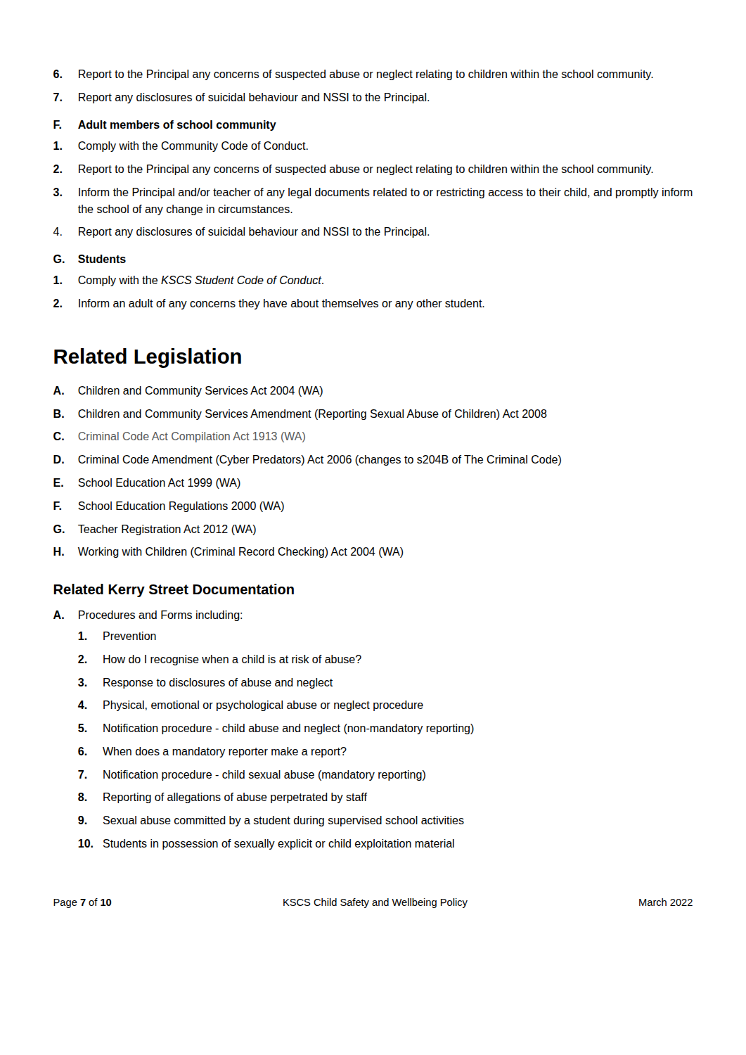6. Report to the Principal any concerns of suspected abuse or neglect relating to children within the school community.
7. Report any disclosures of suicidal behaviour and NSSI to the Principal.
F. Adult members of school community
1. Comply with the Community Code of Conduct.
2. Report to the Principal any concerns of suspected abuse or neglect relating to children within the school community.
3. Inform the Principal and/or teacher of any legal documents related to or restricting access to their child, and promptly inform the school of any change in circumstances.
4. Report any disclosures of suicidal behaviour and NSSI to the Principal.
G. Students
1. Comply with the KSCS Student Code of Conduct.
2. Inform an adult of any concerns they have about themselves or any other student.
Related Legislation
A. Children and Community Services Act 2004 (WA)
B. Children and Community Services Amendment (Reporting Sexual Abuse of Children) Act 2008
C. Criminal Code Act Compilation Act 1913 (WA)
D. Criminal Code Amendment (Cyber Predators) Act 2006 (changes to s204B of The Criminal Code)
E. School Education Act 1999 (WA)
F. School Education Regulations 2000 (WA)
G. Teacher Registration Act 2012 (WA)
H. Working with Children (Criminal Record Checking) Act 2004 (WA)
Related Kerry Street Documentation
A. Procedures and Forms including:
1. Prevention
2. How do I recognise when a child is at risk of abuse?
3. Response to disclosures of abuse and neglect
4. Physical, emotional or psychological abuse or neglect procedure
5. Notification procedure - child abuse and neglect (non-mandatory reporting)
6. When does a mandatory reporter make a report?
7. Notification procedure - child sexual abuse (mandatory reporting)
8. Reporting of allegations of abuse perpetrated by staff
9. Sexual abuse committed by a student during supervised school activities
10. Students in possession of sexually explicit or child exploitation material
Page 7 of 10
KSCS Child Safety and Wellbeing Policy
March 2022